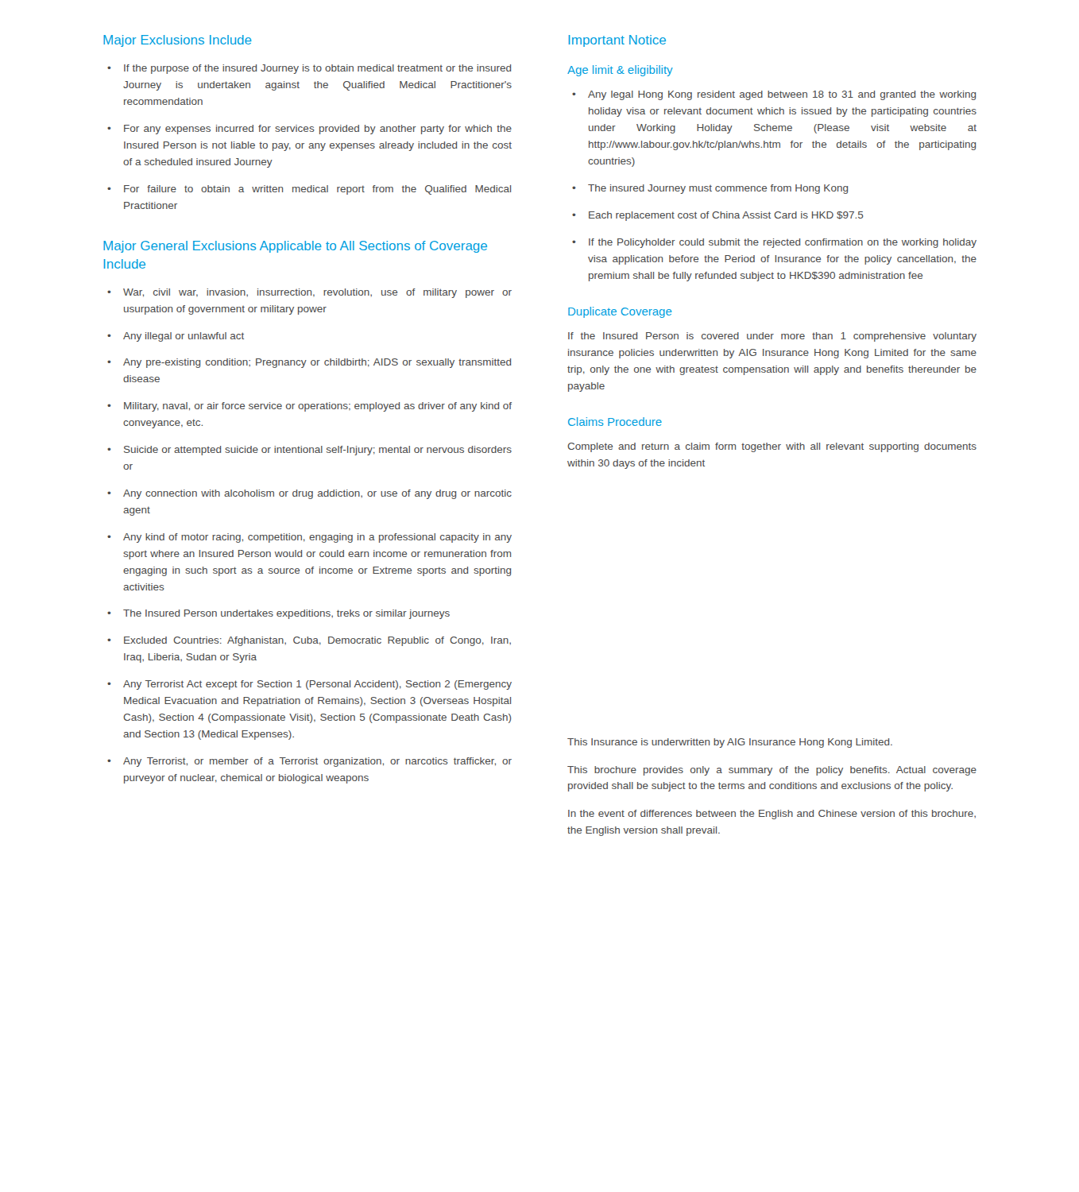Major Exclusions Include
If the purpose of the insured Journey is to obtain medical treatment or the insured Journey is undertaken against the Qualified Medical Practitioner's recommendation
For any expenses incurred for services provided by another party for which the Insured Person is not liable to pay, or any expenses already included in the cost of a scheduled insured Journey
For failure to obtain a written medical report from the Qualified Medical Practitioner
Major General Exclusions Applicable to All Sections of Coverage Include
War, civil war, invasion, insurrection, revolution, use of military power or usurpation of government or military power
Any illegal or unlawful act
Any pre-existing condition; Pregnancy or childbirth; AIDS or sexually transmitted disease
Military, naval, or air force service or operations; employed as driver of any kind of conveyance, etc.
Suicide or attempted suicide or intentional self-Injury; mental or nervous disorders or
Any connection with alcoholism or drug addiction, or use of any drug or narcotic agent
Any kind of motor racing, competition, engaging in a professional capacity in any sport where an Insured Person would or could earn income or remuneration from engaging in such sport as a source of income or Extreme sports and sporting activities
The Insured Person undertakes expeditions, treks or similar journeys
Excluded Countries: Afghanistan, Cuba, Democratic Republic of Congo, Iran, Iraq, Liberia, Sudan or Syria
Any Terrorist Act except for Section 1 (Personal Accident), Section 2 (Emergency Medical Evacuation and Repatriation of Remains), Section 3 (Overseas Hospital Cash), Section 4 (Compassionate Visit), Section 5 (Compassionate Death Cash) and Section 13 (Medical Expenses).
Any Terrorist, or member of a Terrorist organization, or narcotics trafficker, or purveyor of nuclear, chemical or biological weapons
Important Notice
Age limit & eligibility
Any legal Hong Kong resident aged between 18 to 31 and granted the working holiday visa or relevant document which is issued by the participating countries under Working Holiday Scheme (Please visit website at http://www.labour.gov.hk/tc/plan/whs.htm for the details of the participating countries)
The insured Journey must commence from Hong Kong
Each replacement cost of China Assist Card is HKD $97.5
If the Policyholder could submit the rejected confirmation on the working holiday visa application before the Period of Insurance for the policy cancellation, the premium shall be fully refunded subject to HKD$390 administration fee
Duplicate Coverage
If the Insured Person is covered under more than 1 comprehensive voluntary insurance policies underwritten by AIG Insurance Hong Kong Limited for the same trip, only the one with greatest compensation will apply and benefits thereunder be payable
Claims Procedure
Complete and return a claim form together with all relevant supporting documents within 30 days of the incident
This Insurance is underwritten by AIG Insurance Hong Kong Limited.
This brochure provides only a summary of the policy benefits. Actual coverage provided shall be subject to the terms and conditions and exclusions of the policy.
In the event of differences between the English and Chinese version of this brochure, the English version shall prevail.